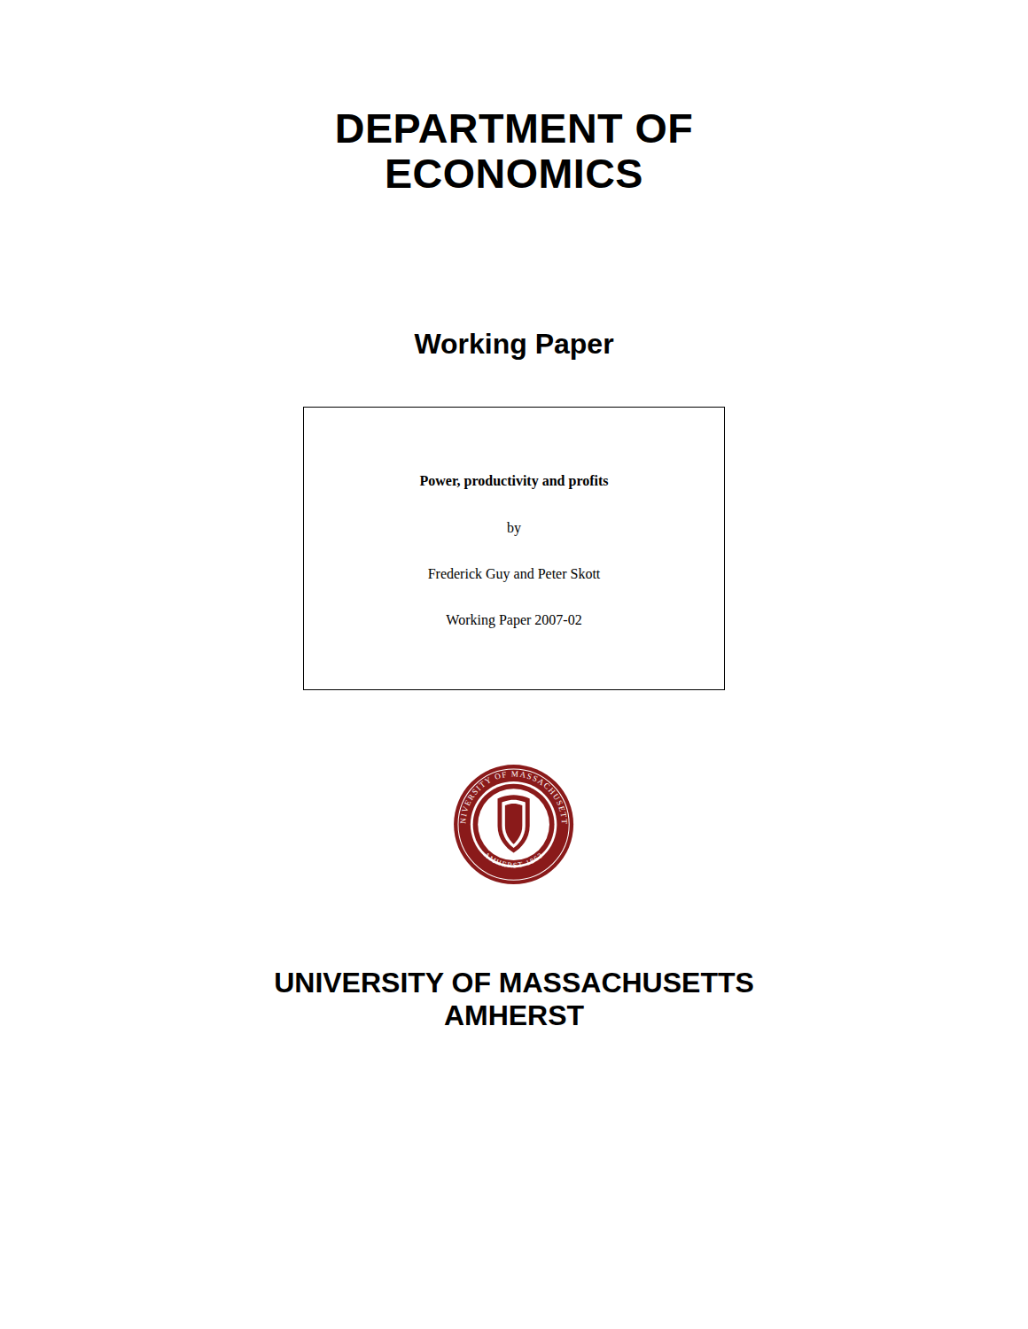DEPARTMENT OF ECONOMICS
Working Paper
Power, productivity and profits
by
Frederick Guy and Peter Skott
Working Paper 2007-02
UNIVERSITY OF MASSACHUSETTS AMHERST 1863
UNIVERSITY OF MASSACHUSETTS
AMHERST